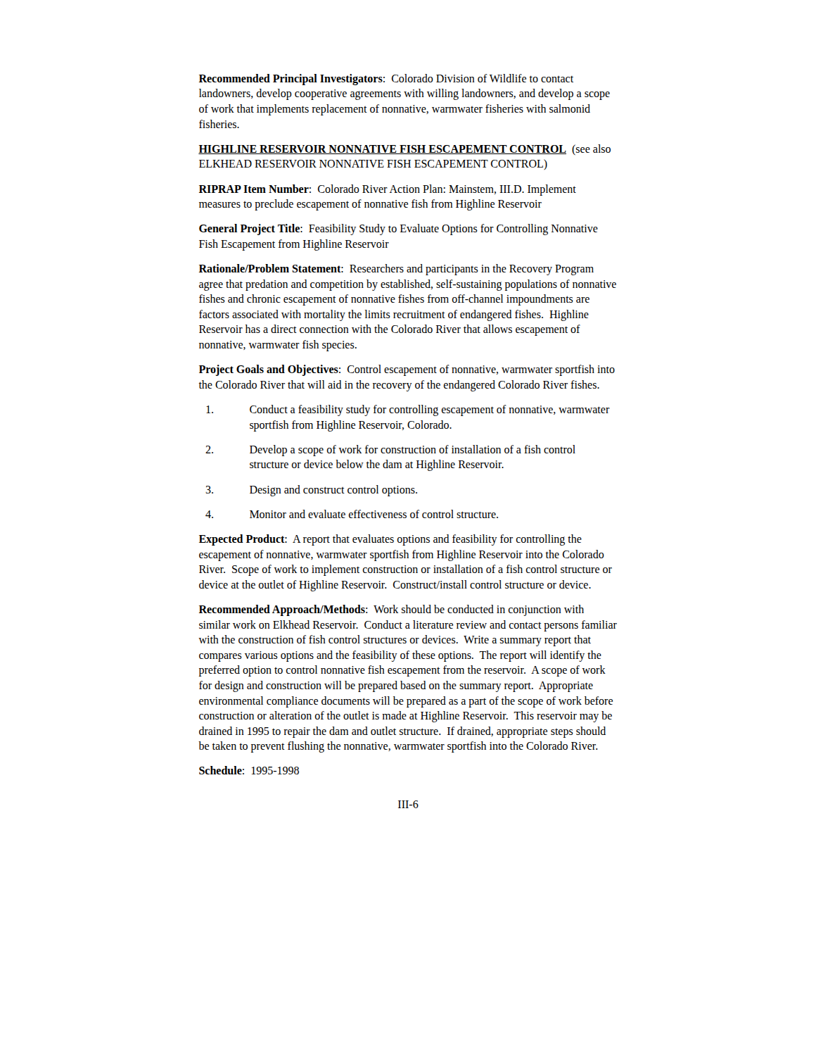Recommended Principal Investigators: Colorado Division of Wildlife to contact landowners, develop cooperative agreements with willing landowners, and develop a scope of work that implements replacement of nonnative, warmwater fisheries with salmonid fisheries.
HIGHLINE RESERVOIR NONNATIVE FISH ESCAPEMENT CONTROL (see also ELKHEAD RESERVOIR NONNATIVE FISH ESCAPEMENT CONTROL)
RIPRAP Item Number: Colorado River Action Plan: Mainstem, III.D. Implement measures to preclude escapement of nonnative fish from Highline Reservoir
General Project Title: Feasibility Study to Evaluate Options for Controlling Nonnative Fish Escapement from Highline Reservoir
Rationale/Problem Statement: Researchers and participants in the Recovery Program agree that predation and competition by established, self-sustaining populations of nonnative fishes and chronic escapement of nonnative fishes from off-channel impoundments are factors associated with mortality the limits recruitment of endangered fishes. Highline Reservoir has a direct connection with the Colorado River that allows escapement of nonnative, warmwater fish species.
Project Goals and Objectives: Control escapement of nonnative, warmwater sportfish into the Colorado River that will aid in the recovery of the endangered Colorado River fishes.
1. Conduct a feasibility study for controlling escapement of nonnative, warmwater sportfish from Highline Reservoir, Colorado.
2. Develop a scope of work for construction of installation of a fish control structure or device below the dam at Highline Reservoir.
3. Design and construct control options.
4. Monitor and evaluate effectiveness of control structure.
Expected Product: A report that evaluates options and feasibility for controlling the escapement of nonnative, warmwater sportfish from Highline Reservoir into the Colorado River. Scope of work to implement construction or installation of a fish control structure or device at the outlet of Highline Reservoir. Construct/install control structure or device.
Recommended Approach/Methods: Work should be conducted in conjunction with similar work on Elkhead Reservoir. Conduct a literature review and contact persons familiar with the construction of fish control structures or devices. Write a summary report that compares various options and the feasibility of these options. The report will identify the preferred option to control nonnative fish escapement from the reservoir. A scope of work for design and construction will be prepared based on the summary report. Appropriate environmental compliance documents will be prepared as a part of the scope of work before construction or alteration of the outlet is made at Highline Reservoir. This reservoir may be drained in 1995 to repair the dam and outlet structure. If drained, appropriate steps should be taken to prevent flushing the nonnative, warmwater sportfish into the Colorado River.
Schedule: 1995-1998
III-6